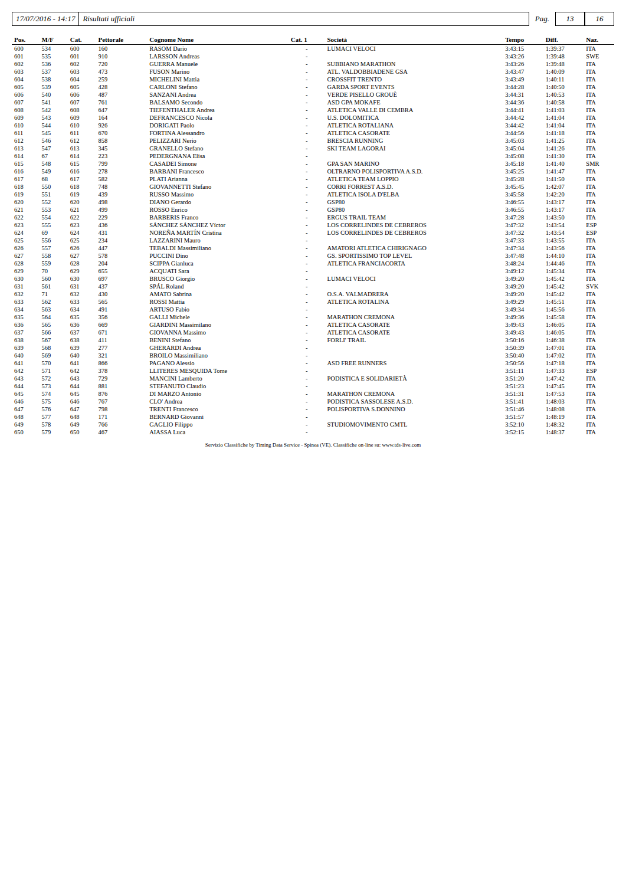17/07/2016 - 14:17
Risultati ufficiali
Pag.
13
16
| Pos. | M/F | Cat. | Pettorale | Cognome Nome | Cat. 1 | Società | Tempo | Diff. | Naz. |
| --- | --- | --- | --- | --- | --- | --- | --- | --- | --- |
| 600 | 534 | 600 | 160 | RASOM Dario | - | LUMACI VELOCI | 3:43:15 | 1:39:37 | ITA |
| 601 | 535 | 601 | 910 | LARSSON Andreas | - | | 3:43:26 | 1:39:48 | SWE |
| 602 | 536 | 602 | 720 | GUERRA Manuele | - | SUBBIANO MARATHON | 3:43:26 | 1:39:48 | ITA |
| 603 | 537 | 603 | 473 | FUSON Marino | - | ATL. VALDOBBIADENE GSA | 3:43:47 | 1:40:09 | ITA |
| 604 | 538 | 604 | 259 | MICHELINI Mattia | - | CROSSFIT TRENTO | 3:43:49 | 1:40:11 | ITA |
| 605 | 539 | 605 | 428 | CARLONI Stefano | - | GARDA SPORT EVENTS | 3:44:28 | 1:40:50 | ITA |
| 606 | 540 | 606 | 487 | SANZANI Andrea | - | VERDE PISELLO GROUÈ | 3:44:31 | 1:40:53 | ITA |
| 607 | 541 | 607 | 761 | BALSAMO Secondo | - | ASD GPA MOKAFE | 3:44:36 | 1:40:58 | ITA |
| 608 | 542 | 608 | 647 | TIEFENTHALER Andrea | - | ATLETICA VALLE DI CEMBRA | 3:44:41 | 1:41:03 | ITA |
| 609 | 543 | 609 | 164 | DEFRANCESCO Nicola | - | U.S. DOLOMITICA | 3:44:42 | 1:41:04 | ITA |
| 610 | 544 | 610 | 926 | DORIGATI Paolo | - | ATLETICA ROTALIANA | 3:44:42 | 1:41:04 | ITA |
| 611 | 545 | 611 | 670 | FORTINA Alessandro | - | ATLETICA CASORATE | 3:44:56 | 1:41:18 | ITA |
| 612 | 546 | 612 | 858 | PELIZZARI Nerio | - | BRESCIA RUNNING | 3:45:03 | 1:41:25 | ITA |
| 613 | 547 | 613 | 345 | GRANELLO Stefano | - | SKI TEAM LAGORAI | 3:45:04 | 1:41:26 | ITA |
| 614 | 67 | 614 | 223 | PEDERGNANA Elisa | - | | 3:45:08 | 1:41:30 | ITA |
| 615 | 548 | 615 | 799 | CASADEI Simone | - | GPA SAN MARINO | 3:45:18 | 1:41:40 | SMR |
| 616 | 549 | 616 | 278 | BARBANI Francesco | - | OLTRARNO POLISPORTIVA A.S.D. | 3:45:25 | 1:41:47 | ITA |
| 617 | 68 | 617 | 582 | PLATI Arianna | - | ATLETICA TEAM LOPPIO | 3:45:28 | 1:41:50 | ITA |
| 618 | 550 | 618 | 748 | GIOVANNETTI Stefano | - | CORRI FORREST A.S.D. | 3:45:45 | 1:42:07 | ITA |
| 619 | 551 | 619 | 439 | RUSSO Massimo | - | ATLETICA ISOLA D'ELBA | 3:45:58 | 1:42:20 | ITA |
| 620 | 552 | 620 | 498 | DIANO Gerardo | - | GSP80 | 3:46:55 | 1:43:17 | ITA |
| 621 | 553 | 621 | 499 | ROSSO Enrico | - | GSP80 | 3:46:55 | 1:43:17 | ITA |
| 622 | 554 | 622 | 229 | BARBERIS Franco | - | ERGUS TRAIL TEAM | 3:47:28 | 1:43:50 | ITA |
| 623 | 555 | 623 | 436 | SÁNCHEZ SÁNCHEZ Víctor | - | LOS CORRELINDES DE CEBREROS | 3:47:32 | 1:43:54 | ESP |
| 624 | 69 | 624 | 431 | NOREÑA MARTÍN Cristina | - | LOS CORRELINDES DE CEBREROS | 3:47:32 | 1:43:54 | ESP |
| 625 | 556 | 625 | 234 | LAZZARINI Mauro | - | | 3:47:33 | 1:43:55 | ITA |
| 626 | 557 | 626 | 447 | TEBALDI Massimiliano | - | AMATORI ATLETICA CHIRIGNAGO | 3:47:34 | 1:43:56 | ITA |
| 627 | 558 | 627 | 578 | PUCCINI Dino | - | GS. SPORTISSIMO TOP LEVEL | 3:47:48 | 1:44:10 | ITA |
| 628 | 559 | 628 | 204 | SCIPPA Gianluca | - | ATLETICA FRANCIACORTA | 3:48:24 | 1:44:46 | ITA |
| 629 | 70 | 629 | 655 | ACQUATI Sara | - | | 3:49:12 | 1:45:34 | ITA |
| 630 | 560 | 630 | 697 | BRUSCO Giorgio | - | LUMACI VELOCI | 3:49:20 | 1:45:42 | ITA |
| 631 | 561 | 631 | 437 | SPÁL Roland | - | | 3:49:20 | 1:45:42 | SVK |
| 632 | 71 | 632 | 430 | AMATO Sabrina | - | O.S.A. VALMADRERA | 3:49:20 | 1:45:42 | ITA |
| 633 | 562 | 633 | 565 | ROSSI Mattia | - | ATLETICA ROTALINA | 3:49:29 | 1:45:51 | ITA |
| 634 | 563 | 634 | 491 | ARTUSO Fabio | - | | 3:49:34 | 1:45:56 | ITA |
| 635 | 564 | 635 | 356 | GALLI Michele | - | MARATHON CREMONA | 3:49:36 | 1:45:58 | ITA |
| 636 | 565 | 636 | 669 | GIARDINI Massimilano | - | ATLETICA CASORATE | 3:49:43 | 1:46:05 | ITA |
| 637 | 566 | 637 | 671 | GIOVANNA Massimo | - | ATLETICA CASORATE | 3:49:43 | 1:46:05 | ITA |
| 638 | 567 | 638 | 411 | BENINI Stefano | - | FORLI' TRAIL | 3:50:16 | 1:46:38 | ITA |
| 639 | 568 | 639 | 277 | GHERARDI Andrea | - | | 3:50:39 | 1:47:01 | ITA |
| 640 | 569 | 640 | 321 | BROILO Massimiliano | - | | 3:50:40 | 1:47:02 | ITA |
| 641 | 570 | 641 | 866 | PAGANO Alessio | - | ASD FREE RUNNERS | 3:50:56 | 1:47:18 | ITA |
| 642 | 571 | 642 | 378 | LLITERES MESQUIDA Tome | - | | 3:51:11 | 1:47:33 | ESP |
| 643 | 572 | 643 | 729 | MANCINI Lamberto | - | PODISTICA E SOLIDARIETÀ | 3:51:20 | 1:47:42 | ITA |
| 644 | 573 | 644 | 881 | STEFANUTO Claudio | - | | 3:51:23 | 1:47:45 | ITA |
| 645 | 574 | 645 | 876 | DI MARZO Antonio | - | MARATHON CREMONA | 3:51:31 | 1:47:53 | ITA |
| 646 | 575 | 646 | 767 | CLO' Andrea | - | PODISTICA SASSOLESE A.S.D. | 3:51:41 | 1:48:03 | ITA |
| 647 | 576 | 647 | 798 | TRENTI Francesco | - | POLISPORTIVA S.DONNINO | 3:51:46 | 1:48:08 | ITA |
| 648 | 577 | 648 | 171 | BERNARD Giovanni | - | | 3:51:57 | 1:48:19 | ITA |
| 649 | 578 | 649 | 766 | GAGLIO Filippo | - | STUDIOMOVIMENTO GMTL | 3:52:10 | 1:48:32 | ITA |
| 650 | 579 | 650 | 467 | AIASSA Luca | - | | 3:52:15 | 1:48:37 | ITA |
Servizio Classifiche by Timing Data Service - Spinea (VE). Classifiche on-line su: www.tds-live.com